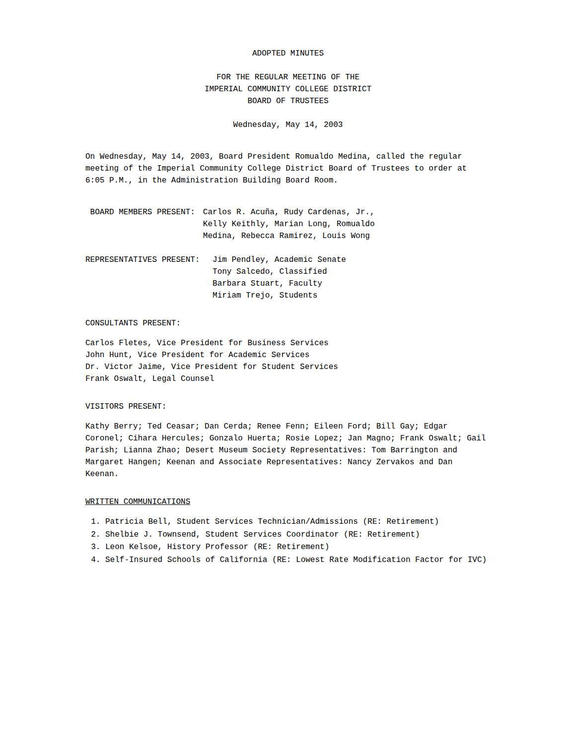ADOPTED MINUTES
FOR THE REGULAR MEETING OF THE
IMPERIAL COMMUNITY COLLEGE DISTRICT
BOARD OF TRUSTEES
Wednesday, May 14, 2003
On Wednesday, May 14, 2003, Board President Romualdo Medina, called the regular meeting of the Imperial Community College District Board of Trustees to order at 6:05 P.M., in the Administration Building Board Room.
BOARD MEMBERS PRESENT:
Carlos R. Acuña, Rudy Cardenas, Jr.,
Kelly Keithly, Marian Long, Romualdo
Medina, Rebecca Ramirez, Louis Wong
REPRESENTATIVES PRESENT:
Jim Pendley, Academic Senate
Tony Salcedo, Classified
Barbara Stuart, Faculty
Miriam Trejo, Students
CONSULTANTS PRESENT:
Carlos Fletes, Vice President for Business Services
John Hunt, Vice President for Academic Services
Dr. Victor Jaime, Vice President for Student Services
Frank Oswalt, Legal Counsel
VISITORS PRESENT:
Kathy Berry; Ted Ceasar; Dan Cerda; Renee Fenn; Eileen Ford; Bill Gay; Edgar Coronel; Cihara Hercules; Gonzalo Huerta; Rosie Lopez; Jan Magno; Frank Oswalt; Gail Parish; Lianna Zhao; Desert Museum Society Representatives: Tom Barrington and Margaret Hangen; Keenan and Associate Representatives: Nancy Zervakos and Dan Keenan.
WRITTEN COMMUNICATIONS
Patricia Bell, Student Services Technician/Admissions (RE: Retirement)
Shelbie J. Townsend, Student Services Coordinator (RE: Retirement)
Leon Kelsoe, History Professor (RE: Retirement)
Self-Insured Schools of California (RE: Lowest Rate Modification Factor for IVC)